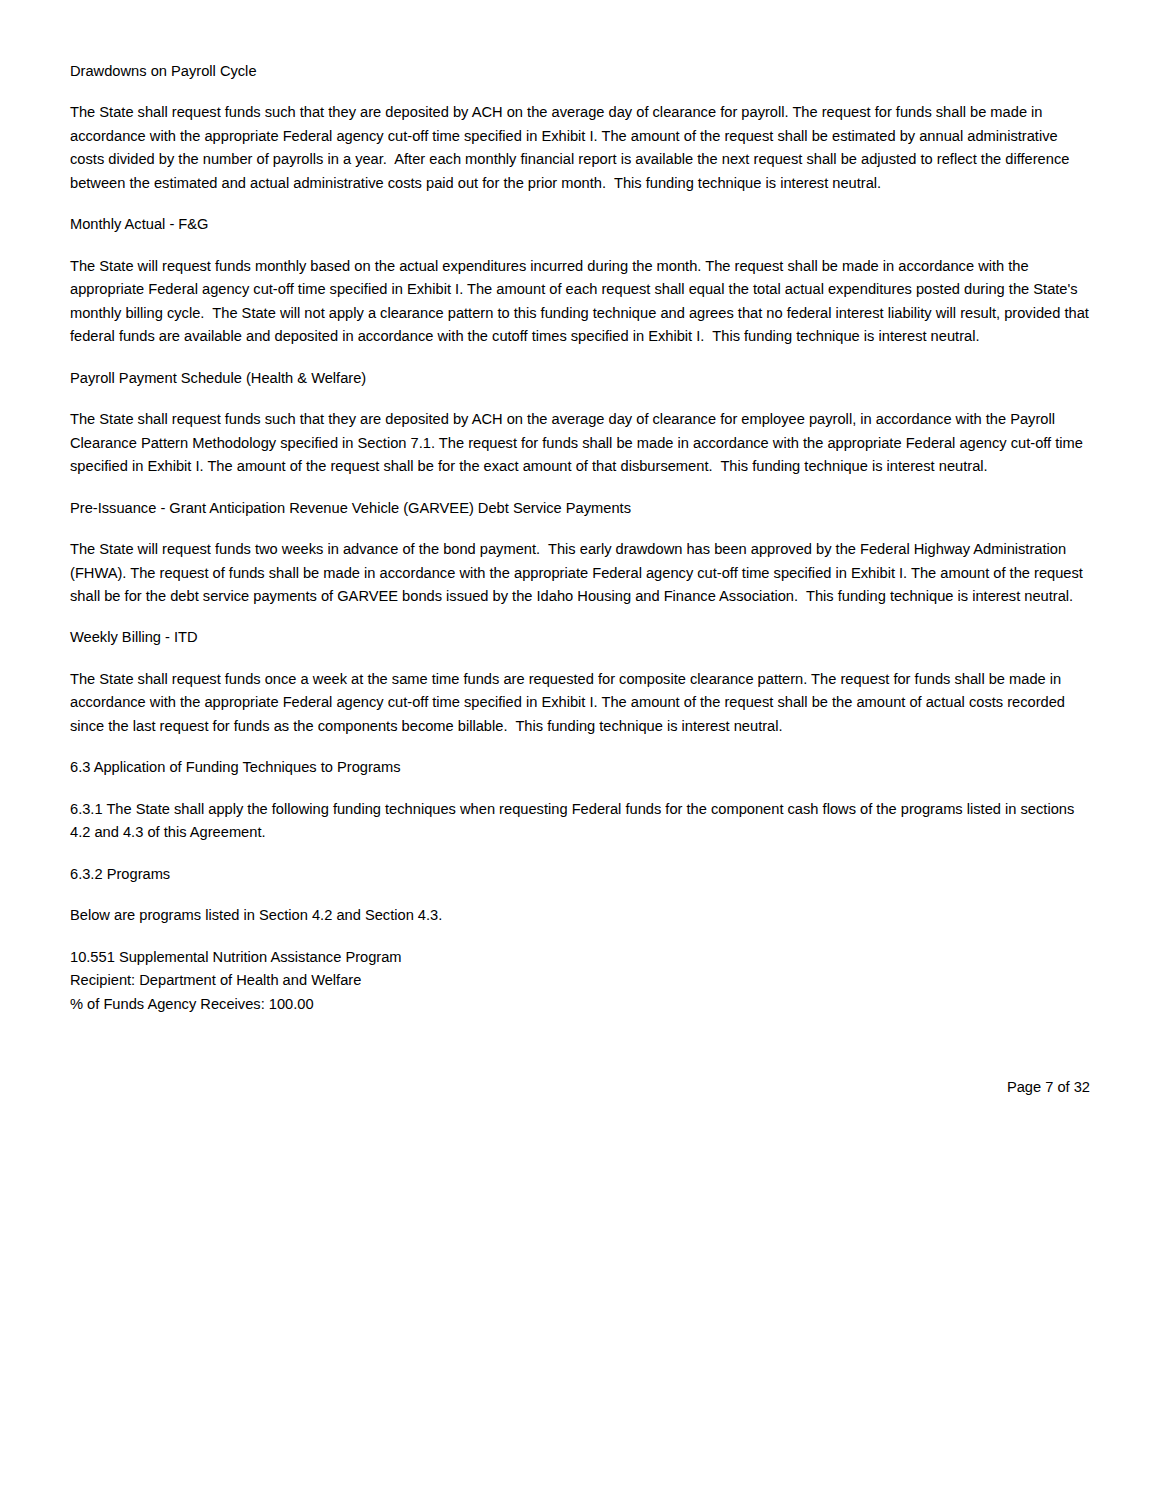Drawdowns on Payroll Cycle
The State shall request funds such that they are deposited by ACH on the average day of clearance for payroll. The request for funds shall be made in accordance with the appropriate Federal agency cut-off time specified in Exhibit I. The amount of the request shall be estimated by annual administrative costs divided by the number of payrolls in a year. After each monthly financial report is available the next request shall be adjusted to reflect the difference between the estimated and actual administrative costs paid out for the prior month. This funding technique is interest neutral.
Monthly Actual - F&G
The State will request funds monthly based on the actual expenditures incurred during the month. The request shall be made in accordance with the appropriate Federal agency cut-off time specified in Exhibit I. The amount of each request shall equal the total actual expenditures posted during the State's monthly billing cycle. The State will not apply a clearance pattern to this funding technique and agrees that no federal interest liability will result, provided that federal funds are available and deposited in accordance with the cutoff times specified in Exhibit I. This funding technique is interest neutral.
Payroll Payment Schedule (Health & Welfare)
The State shall request funds such that they are deposited by ACH on the average day of clearance for employee payroll, in accordance with the Payroll Clearance Pattern Methodology specified in Section 7.1. The request for funds shall be made in accordance with the appropriate Federal agency cut-off time specified in Exhibit I. The amount of the request shall be for the exact amount of that disbursement. This funding technique is interest neutral.
Pre-Issuance - Grant Anticipation Revenue Vehicle (GARVEE) Debt Service Payments
The State will request funds two weeks in advance of the bond payment. This early drawdown has been approved by the Federal Highway Administration (FHWA). The request of funds shall be made in accordance with the appropriate Federal agency cut-off time specified in Exhibit I. The amount of the request shall be for the debt service payments of GARVEE bonds issued by the Idaho Housing and Finance Association. This funding technique is interest neutral.
Weekly Billing - ITD
The State shall request funds once a week at the same time funds are requested for composite clearance pattern. The request for funds shall be made in accordance with the appropriate Federal agency cut-off time specified in Exhibit I. The amount of the request shall be the amount of actual costs recorded since the last request for funds as the components become billable. This funding technique is interest neutral.
6.3 Application of Funding Techniques to Programs
6.3.1 The State shall apply the following funding techniques when requesting Federal funds for the component cash flows of the programs listed in sections 4.2 and 4.3 of this Agreement.
6.3.2 Programs
Below are programs listed in Section 4.2 and Section 4.3.
10.551 Supplemental Nutrition Assistance Program
Recipient: Department of Health and Welfare
% of Funds Agency Receives: 100.00
Page 7 of 32